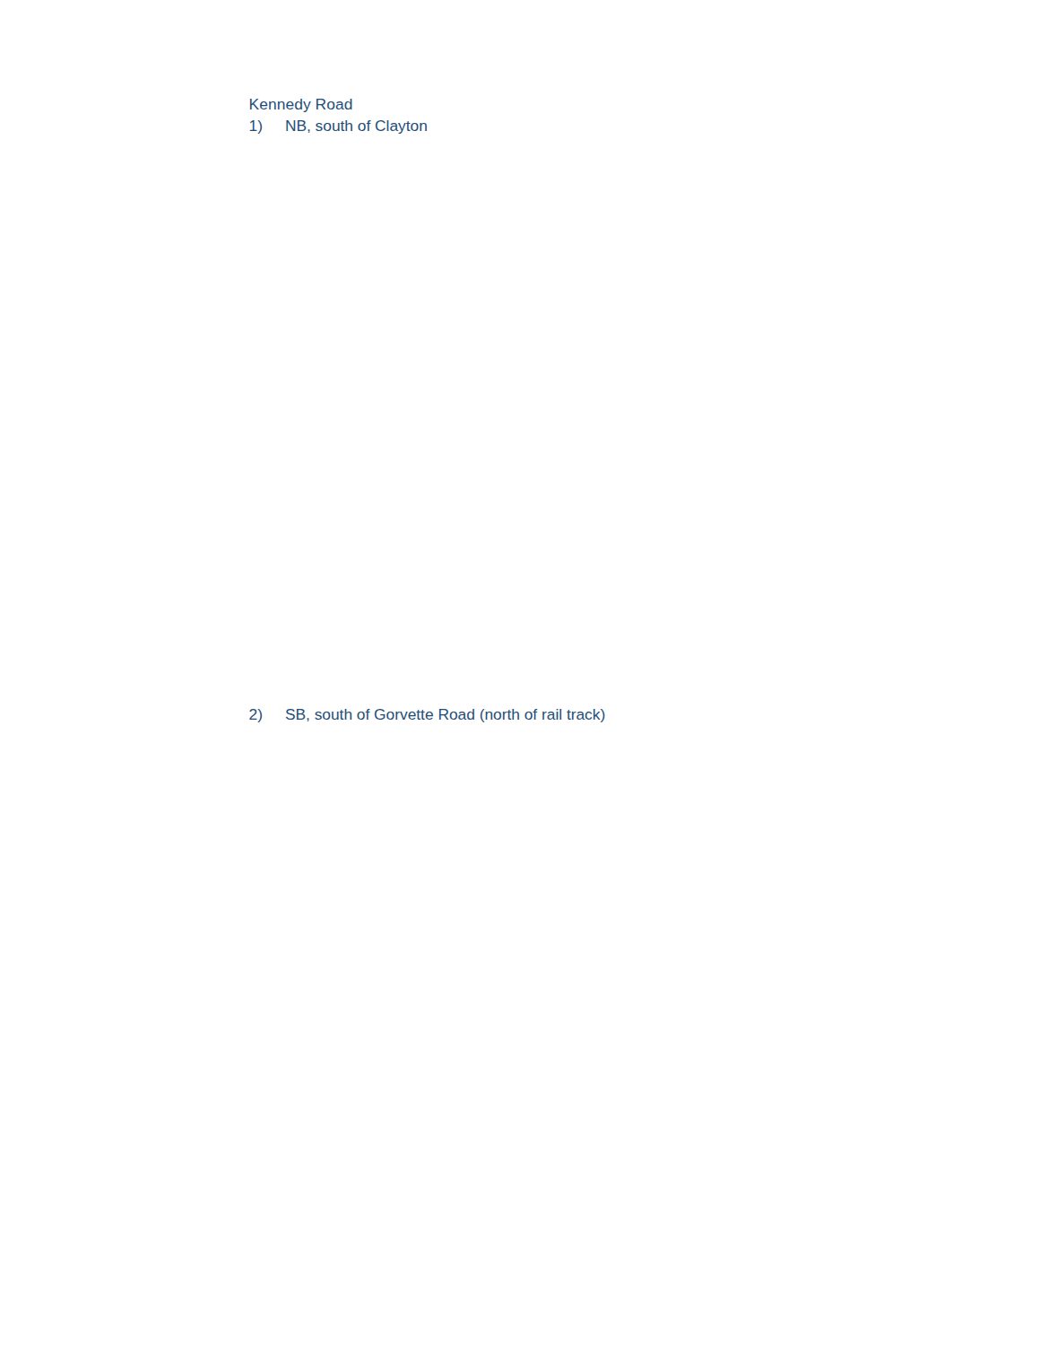Kennedy Road
1) NB, south of Clayton
2) SB, south of Gorvette Road (north of rail track)